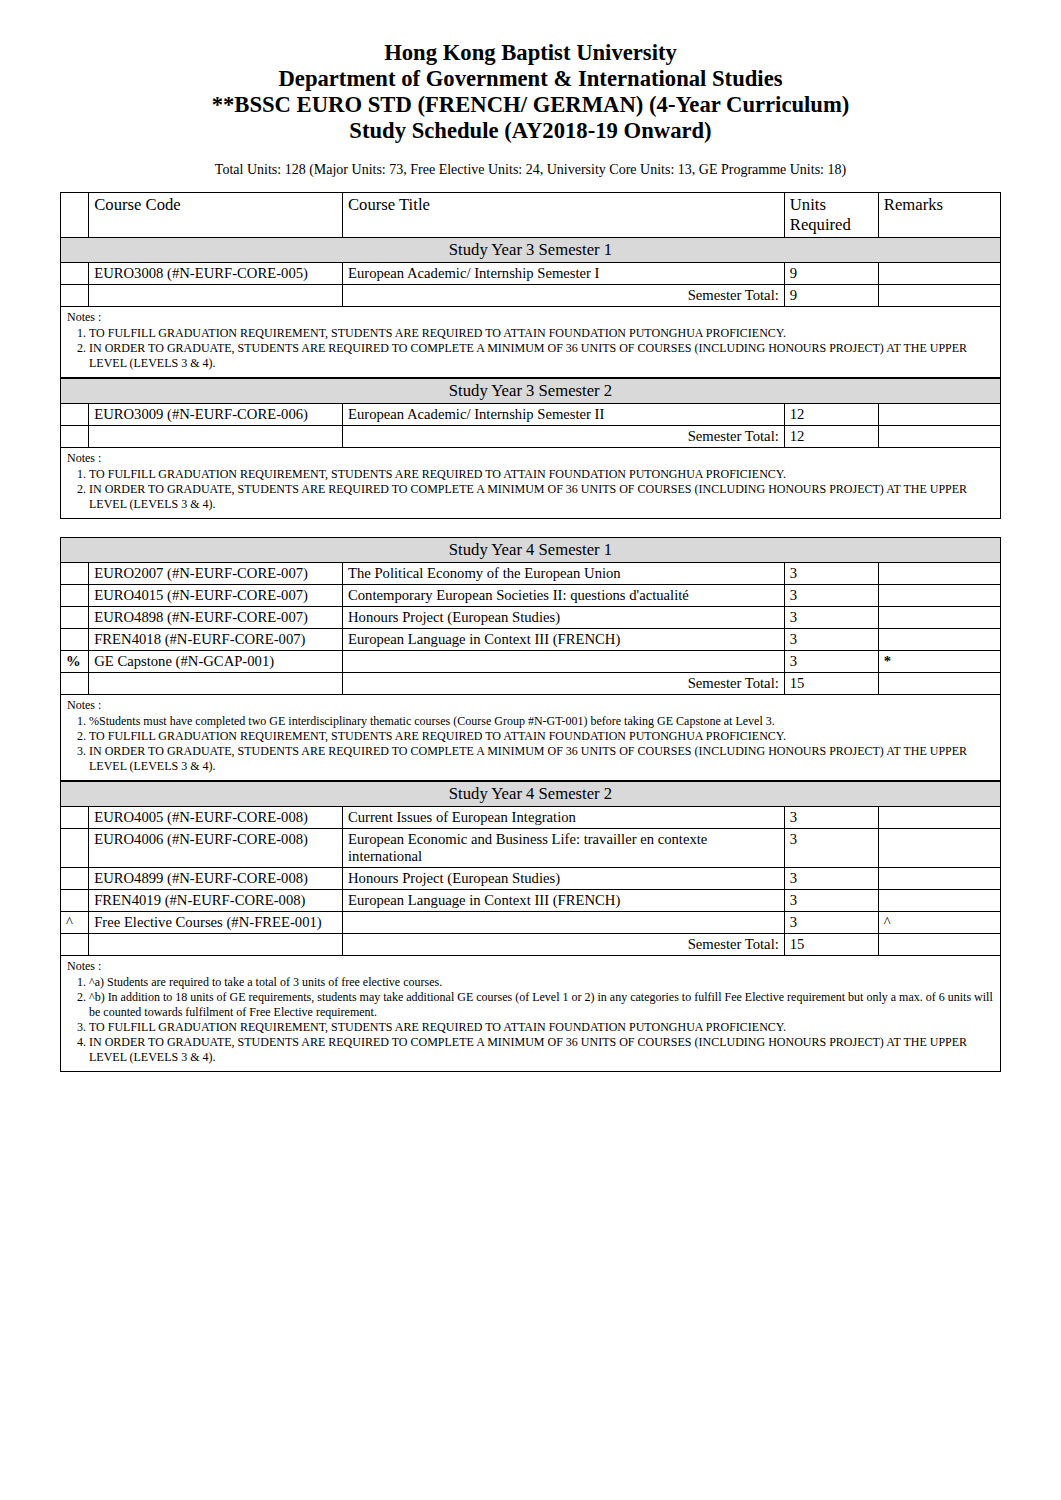Hong Kong Baptist University
Department of Government & International Studies
**BSSC EURO STD (FRENCH/ GERMAN) (4-Year Curriculum)
Study Schedule (AY2018-19 Onward)
Total Units: 128 (Major Units: 73, Free Elective Units: 24, University Core Units: 13, GE Programme Units: 18)
| | Course Code | Course Title | Units Required | Remarks |
| Study Year 3 Semester 1 |
| | EURO3008 (#N-EURF-CORE-005) | European Academic/ Internship Semester I | 9 | |
| | | Semester Total: | 9 | |
Notes :
TO FULFILL GRADUATION REQUIREMENT, STUDENTS ARE REQUIRED TO ATTAIN FOUNDATION PUTONGHUA PROFICIENCY.
IN ORDER TO GRADUATE, STUDENTS ARE REQUIRED TO COMPLETE A MINIMUM OF 36 UNITS OF COURSES (INCLUDING HONOURS PROJECT) AT THE UPPER LEVEL (LEVELS 3 & 4).
| Study Year 3 Semester 2 |
| | EURO3009 (#N-EURF-CORE-006) | European Academic/ Internship Semester II | 12 | |
| | | Semester Total: | 12 | |
Notes :
TO FULFILL GRADUATION REQUIREMENT, STUDENTS ARE REQUIRED TO ATTAIN FOUNDATION PUTONGHUA PROFICIENCY.
IN ORDER TO GRADUATE, STUDENTS ARE REQUIRED TO COMPLETE A MINIMUM OF 36 UNITS OF COURSES (INCLUDING HONOURS PROJECT) AT THE UPPER LEVEL (LEVELS 3 & 4).
| Study Year 4 Semester 1 |
| | EURO2007 (#N-EURF-CORE-007) | The Political Economy of the European Union | 3 | |
| | EURO4015 (#N-EURF-CORE-007) | Contemporary European Societies II: questions d'actualité | 3 | |
| | EURO4898 (#N-EURF-CORE-007) | Honours Project (European Studies) | 3 | |
| | FREN4018 (#N-EURF-CORE-007) | European Language in Context III (FRENCH) | 3 | |
| % | GE Capstone (#N-GCAP-001) | | 3 | * |
| | | Semester Total: | 15 | |
Notes :
%Students must have completed two GE interdisciplinary thematic courses (Course Group #N-GT-001) before taking GE Capstone at Level 3.
TO FULFILL GRADUATION REQUIREMENT, STUDENTS ARE REQUIRED TO ATTAIN FOUNDATION PUTONGHUA PROFICIENCY.
IN ORDER TO GRADUATE, STUDENTS ARE REQUIRED TO COMPLETE A MINIMUM OF 36 UNITS OF COURSES (INCLUDING HONOURS PROJECT) AT THE UPPER LEVEL (LEVELS 3 & 4).
| Study Year 4 Semester 2 |
| | EURO4005 (#N-EURF-CORE-008) | Current Issues of European Integration | 3 | |
| | EURO4006 (#N-EURF-CORE-008) | European Economic and Business Life: travailler en contexte international | 3 | |
| | EURO4899 (#N-EURF-CORE-008) | Honours Project (European Studies) | 3 | |
| | FREN4019 (#N-EURF-CORE-008) | European Language in Context III (FRENCH) | 3 | |
| ^ | Free Elective Courses (#N-FREE-001) | | 3 | ^ |
| | | Semester Total: | 15 | |
Notes :
^a) Students are required to take a total of 3 units of free elective courses.
^b) In addition to 18 units of GE requirements, students may take additional GE courses (of Level 1 or 2) in any categories to fulfill Fee Elective requirement but only a max. of 6 units will be counted towards fulfilment of Free Elective requirement.
TO FULFILL GRADUATION REQUIREMENT, STUDENTS ARE REQUIRED TO ATTAIN FOUNDATION PUTONGHUA PROFICIENCY.
IN ORDER TO GRADUATE, STUDENTS ARE REQUIRED TO COMPLETE A MINIMUM OF 36 UNITS OF COURSES (INCLUDING HONOURS PROJECT) AT THE UPPER LEVEL (LEVELS 3 & 4).